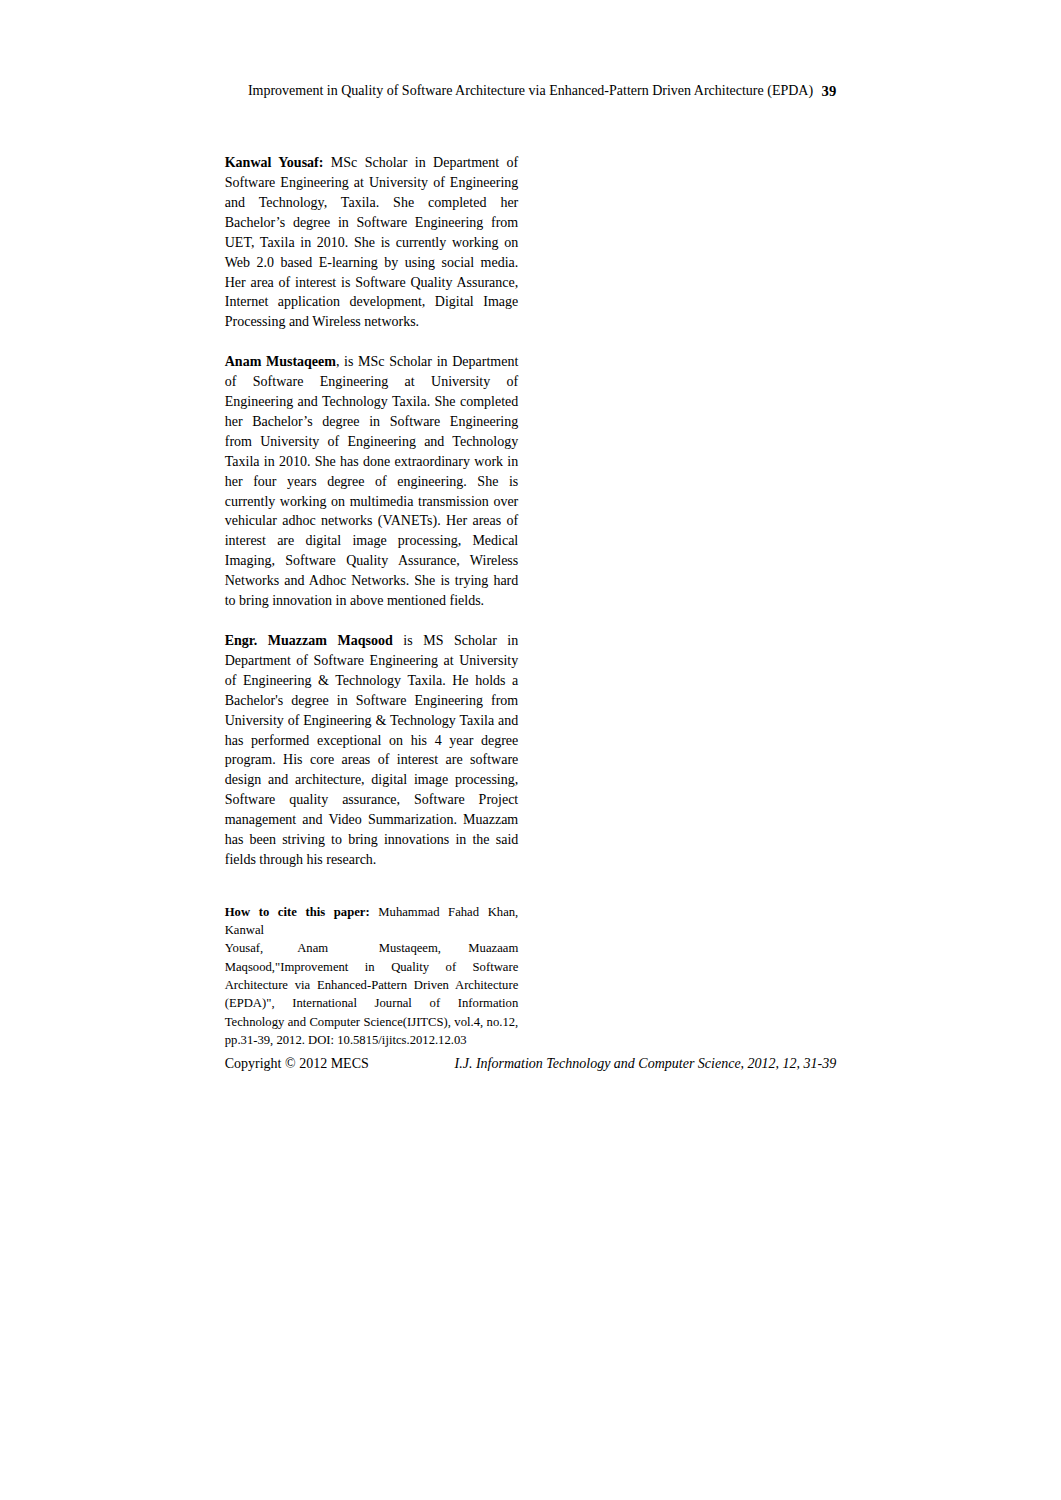Improvement in Quality of Software Architecture via Enhanced-Pattern Driven Architecture (EPDA) 39
Kanwal Yousaf: MSc Scholar in Department of Software Engineering at University of Engineering and Technology, Taxila. She completed her Bachelor’s degree in Software Engineering from UET, Taxila in 2010. She is currently working on Web 2.0 based E-learning by using social media. Her area of interest is Software Quality Assurance, Internet application development, Digital Image Processing and Wireless networks.
Anam Mustaqeem, is MSc Scholar in Department of Software Engineering at University of Engineering and Technology Taxila. She completed her Bachelor’s degree in Software Engineering from University of Engineering and Technology Taxila in 2010. She has done extraordinary work in her four years degree of engineering. She is currently working on multimedia transmission over vehicular adhoc networks (VANETs). Her areas of interest are digital image processing, Medical Imaging, Software Quality Assurance, Wireless Networks and Adhoc Networks. She is trying hard to bring innovation in above mentioned fields.
Engr. Muazzam Maqsood is MS Scholar in Department of Software Engineering at University of Engineering & Technology Taxila. He holds a Bachelor's degree in Software Engineering from University of Engineering & Technology Taxila and has performed exceptional on his 4 year degree program. His core areas of interest are software design and architecture, digital image processing, Software quality assurance, Software Project management and Video Summarization. Muazzam has been striving to bring innovations in the said fields through his research.
How to cite this paper: Muhammad Fahad Khan, Kanwal
| Yousaf, | Anam Mustaqeem, | Muazaam |
Maqsood,"Improvement in Quality of Software Architecture via Enhanced-Pattern Driven Architecture (EPDA)", International Journal of Information Technology and Computer Science(IJITCS), vol.4, no.12, pp.31-39, 2012. DOI: 10.5815/ijitcs.2012.12.03
Copyright © 2012 MECS
I.J. Information Technology and Computer Science, 2012, 12, 31-39